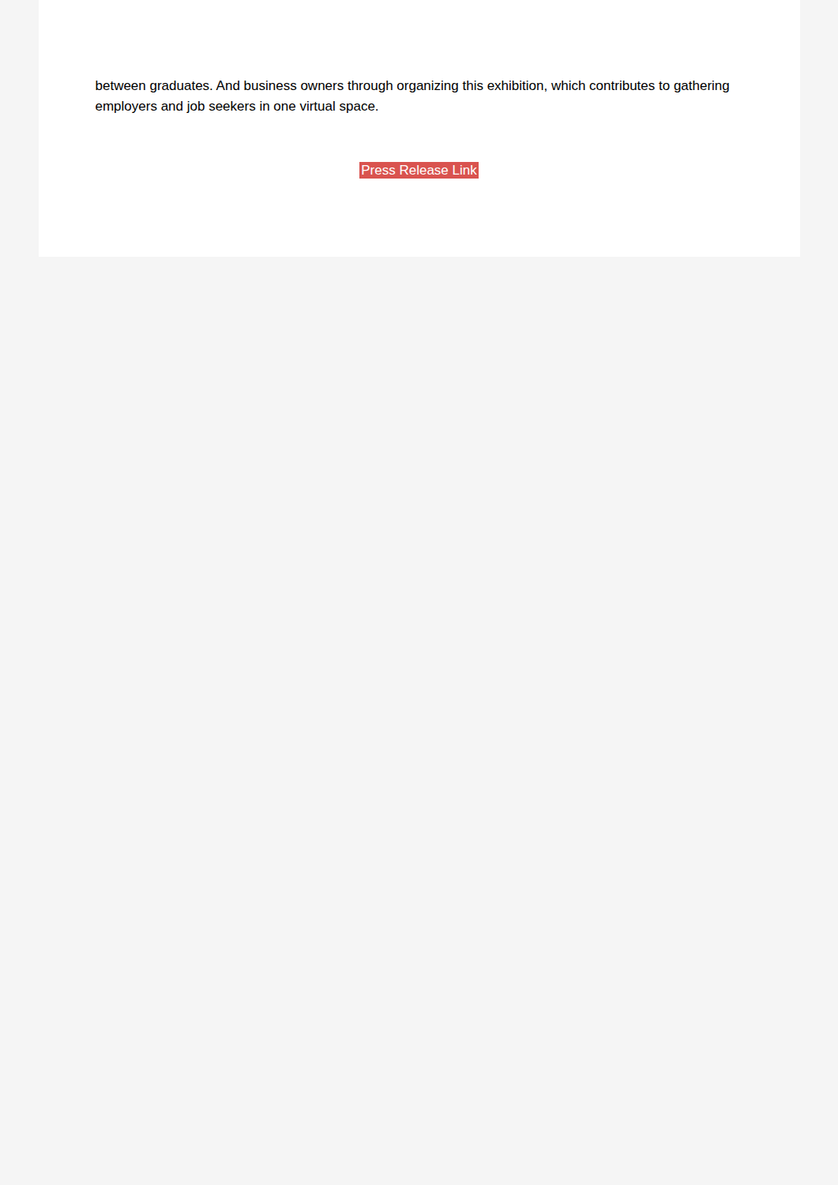between graduates. And business owners through organizing this exhibition, which contributes to gathering employers and job seekers in one virtual space.
Press Release Link